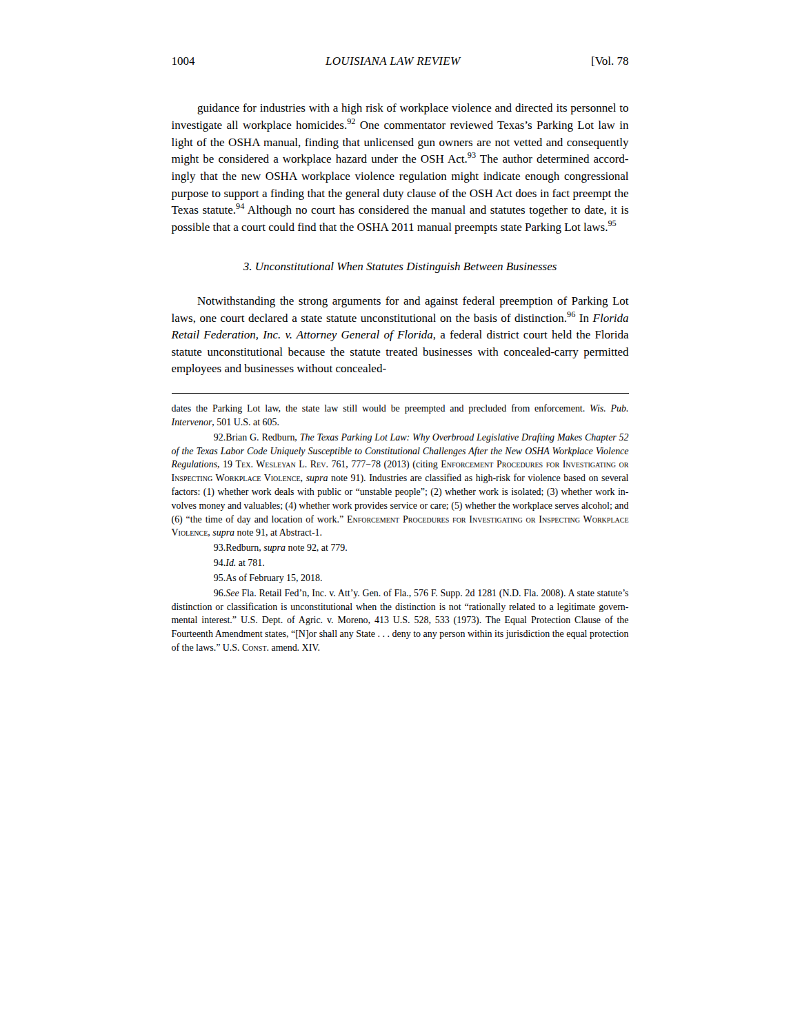1004 LOUISIANA LAW REVIEW [Vol. 78
guidance for industries with a high risk of workplace violence and directed its personnel to investigate all workplace homicides.92 One commentator reviewed Texas’s Parking Lot law in light of the OSHA manual, finding that unlicensed gun owners are not vetted and consequently might be considered a workplace hazard under the OSH Act.93 The author determined accordingly that the new OSHA workplace violence regulation might indicate enough congressional purpose to support a finding that the general duty clause of the OSH Act does in fact preempt the Texas statute.94 Although no court has considered the manual and statutes together to date, it is possible that a court could find that the OSHA 2011 manual preempts state Parking Lot laws.95
3. Unconstitutional When Statutes Distinguish Between Businesses
Notwithstanding the strong arguments for and against federal preemption of Parking Lot laws, one court declared a state statute unconstitutional on the basis of distinction.96 In Florida Retail Federation, Inc. v. Attorney General of Florida, a federal district court held the Florida statute unconstitutional because the statute treated businesses with concealed-carry permitted employees and businesses without concealed-
dates the Parking Lot law, the state law still would be preempted and precluded from enforcement. Wis. Pub. Intervenor, 501 U.S. at 605.
92. Brian G. Redburn, The Texas Parking Lot Law: Why Overbroad Legislative Drafting Makes Chapter 52 of the Texas Labor Code Uniquely Susceptible to Constitutional Challenges After the New OSHA Workplace Violence Regulations, 19 Tex. Wesleyan L. Rev. 761, 777−78 (2013) (citing Enforcement Procedures for Investigating or Inspecting Workplace Violence, supra note 91). Industries are classified as high-risk for violence based on several factors: (1) whether work deals with public or “unstable people”; (2) whether work is isolated; (3) whether work involves money and valuables; (4) whether work provides service or care; (5) whether the workplace serves alcohol; and (6) “the time of day and location of work.” Enforcement Procedures for Investigating or Inspecting Workplace Violence, supra note 91, at Abstract-1.
93. Redburn, supra note 92, at 779.
94. Id. at 781.
95. As of February 15, 2018.
96. See Fla. Retail Fed’n, Inc. v. Att’y. Gen. of Fla., 576 F. Supp. 2d 1281 (N.D. Fla. 2008). A state statute’s distinction or classification is unconstitutional when the distinction is not “rationally related to a legitimate governmental interest.” U.S. Dept. of Agric. v. Moreno, 413 U.S. 528, 533 (1973). The Equal Protection Clause of the Fourteenth Amendment states, “[N]or shall any State . . . deny to any person within its jurisdiction the equal protection of the laws.” U.S. Const. amend. XIV.